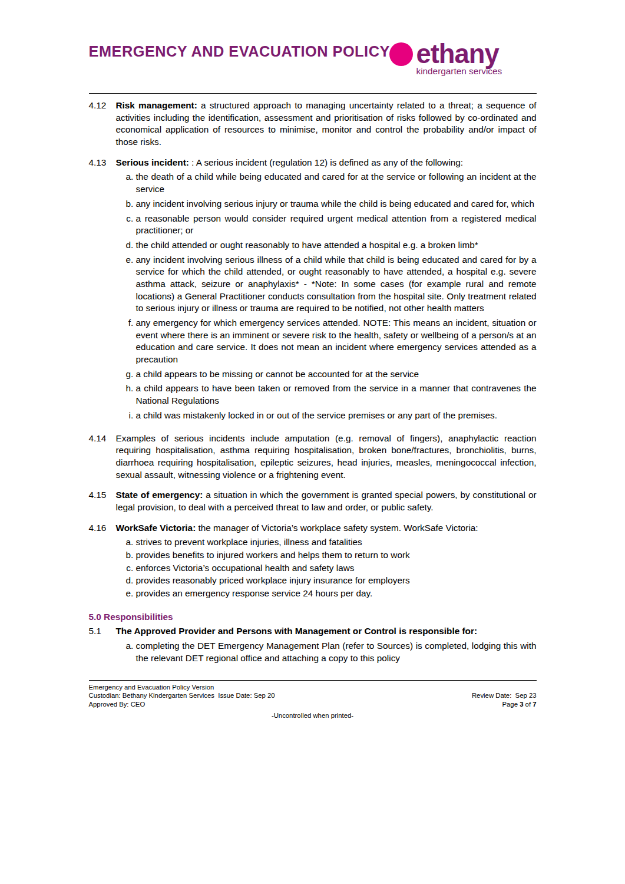ethany
kindergarten services
EMERGENCY AND EVACUATION POLICY
4.12
Risk management: a structured approach to managing uncertainty related to a threat; a sequence of activities including the identification, assessment and prioritisation of risks followed by co-ordinated and economical application of resources to minimise, monitor and control the probability and/or impact of those risks.
4.13
Serious incident: : A serious incident (regulation 12) is defined as any of the following:
the death of a child while being educated and cared for at the service or following an incident at the service
any incident involving serious injury or trauma while the child is being educated and cared for, which
a reasonable person would consider required urgent medical attention from a registered medical practitioner; or
the child attended or ought reasonably to have attended a hospital e.g. a broken limb*
any incident involving serious illness of a child while that child is being educated and cared for by a service for which the child attended, or ought reasonably to have attended, a hospital e.g. severe asthma attack, seizure or anaphylaxis* - *Note: In some cases (for example rural and remote locations) a General Practitioner conducts consultation from the hospital site. Only treatment related to serious injury or illness or trauma are required to be notified, not other health matters
any emergency for which emergency services attended. NOTE: This means an incident, situation or event where there is an imminent or severe risk to the health, safety or wellbeing of a person/s at an education and care service. It does not mean an incident where emergency services attended as a precaution
a child appears to be missing or cannot be accounted for at the service
a child appears to have been taken or removed from the service in a manner that contravenes the National Regulations
a child was mistakenly locked in or out of the service premises or any part of the premises.
4.14
Examples of serious incidents include amputation (e.g. removal of fingers), anaphylactic reaction requiring hospitalisation, asthma requiring hospitalisation, broken bone/fractures, bronchiolitis, burns, diarrhoea requiring hospitalisation, epileptic seizures, head injuries, measles, meningococcal infection, sexual assault, witnessing violence or a frightening event.
4.15
State of emergency: a situation in which the government is granted special powers, by constitutional or legal provision, to deal with a perceived threat to law and order, or public safety.
4.16
WorkSafe Victoria: the manager of Victoria’s workplace safety system. WorkSafe Victoria:
strives to prevent workplace injuries, illness and fatalities
provides benefits to injured workers and helps them to return to work
enforces Victoria’s occupational health and safety laws
provides reasonably priced workplace injury insurance for employers
provides an emergency response service 24 hours per day.
5.0 Responsibilities
5.1
The Approved Provider and Persons with Management or Control is responsible for:
completing the DET Emergency Management Plan (refer to Sources) is completed, lodging this with the relevant DET regional office and attaching a copy to this policy
Emergency and Evacuation Policy Version
Custodian: Bethany Kindergarten Services Issue Date: Sep 20
Review Date: Sep 23
Approved By: CEO
Page 3 of 7
-Uncontrolled when printed-